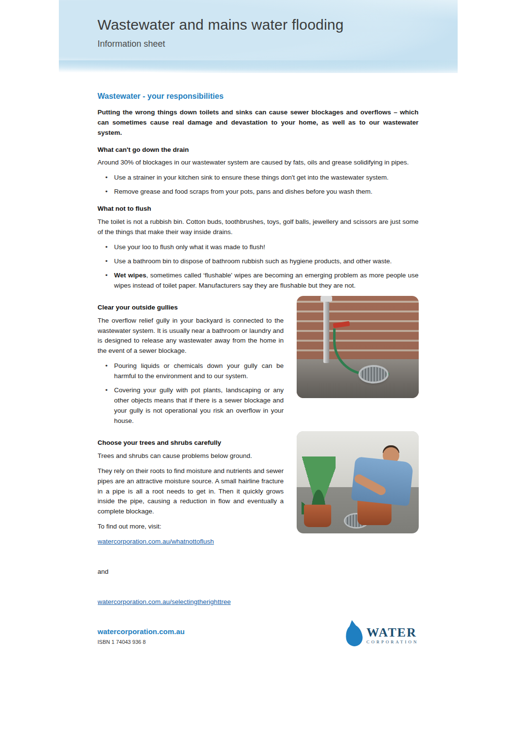Wastewater and mains water flooding
Information sheet
Wastewater - your responsibilities
Putting the wrong things down toilets and sinks can cause sewer blockages and overflows – which can sometimes cause real damage and devastation to your home, as well as to our wastewater system.
What can't go down the drain
Around 30% of blockages in our wastewater system are caused by fats, oils and grease solidifying in pipes.
Use a strainer in your kitchen sink to ensure these things don't get into the wastewater system.
Remove grease and food scraps from your pots, pans and dishes before you wash them.
What not to flush
The toilet is not a rubbish bin. Cotton buds, toothbrushes, toys, golf balls, jewellery and scissors are just some of the things that make their way inside drains.
Use your loo to flush only what it was made to flush!
Use a bathroom bin to dispose of bathroom rubbish such as hygiene products, and other waste.
Wet wipes, sometimes called ‘flushable' wipes are becoming an emerging problem as more people use wipes instead of toilet paper. Manufacturers say they are flushable but they are not.
Clear your outside gullies
The overflow relief gully in your backyard is connected to the wastewater system. It is usually near a bathroom or laundry and is designed to release any wastewater away from the home in the event of a sewer blockage.
Pouring liquids or chemicals down your gully can be harmful to the environment and to our system.
Covering your gully with pot plants, landscaping or any other objects means that if there is a sewer blockage and your gully is not operational you risk an overflow in your house.
Choose your trees and shrubs carefully
Trees and shrubs can cause problems below ground.
They rely on their roots to find moisture and nutrients and sewer pipes are an attractive moisture source. A small hairline fracture in a pipe is all a root needs to get in. Then it quickly grows inside the pipe, causing a reduction in flow and eventually a complete blockage.
To find out more, visit:
watercorporation.com.au/whatnottoflush
and
watercorporation.com.au/selectingtherighttree
watercorporation.com.au
ISBN 1 74043 936 8
WATER
CORPORATION